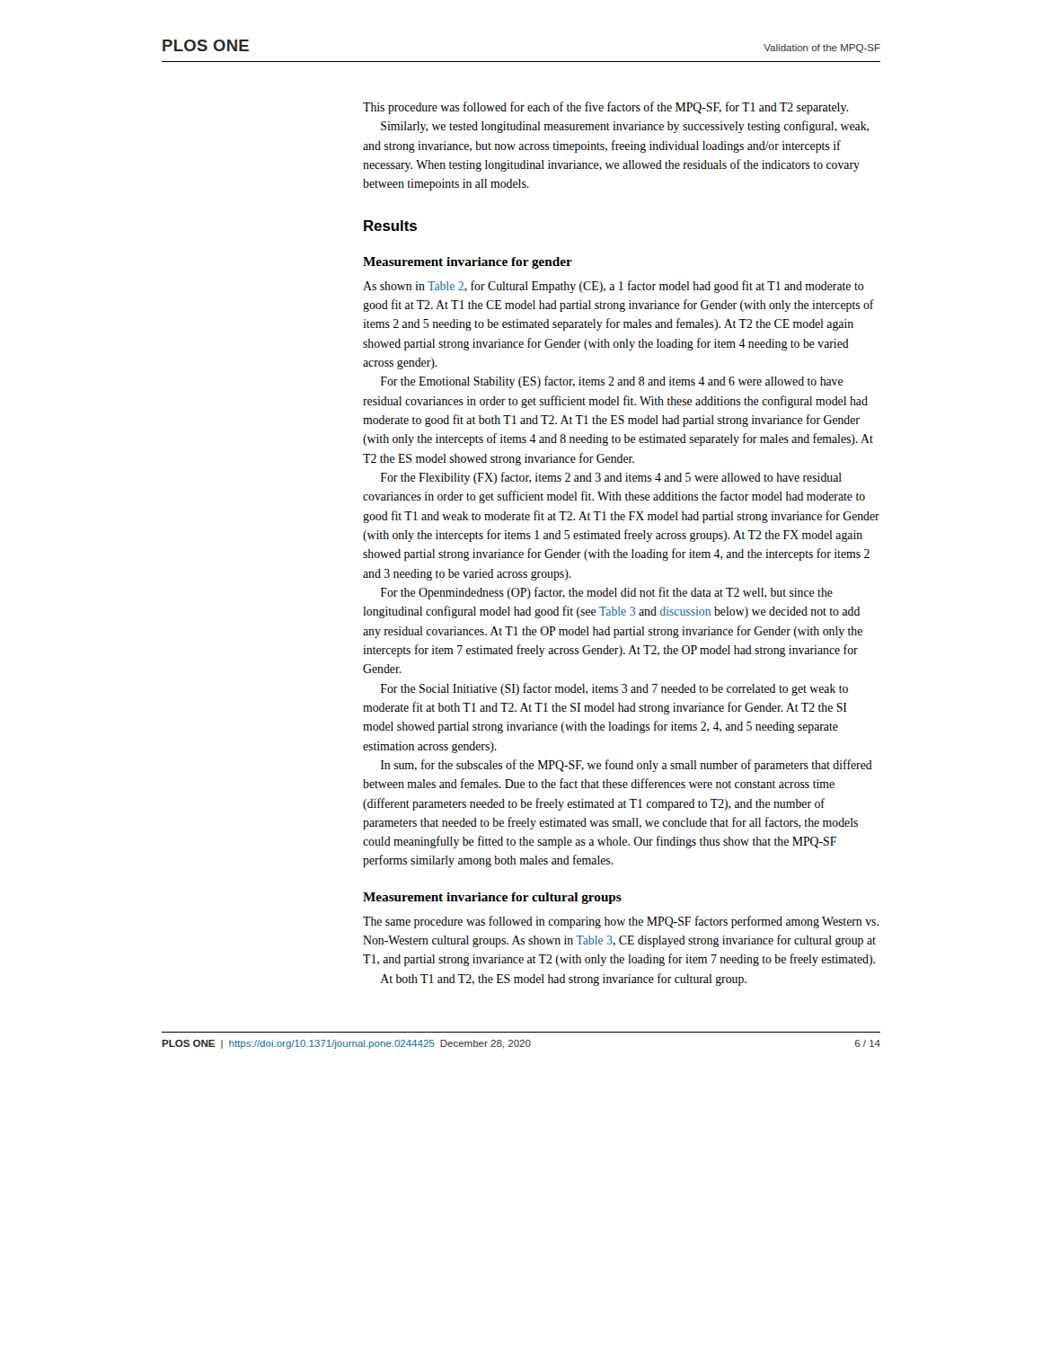PLOS ONE
Validation of the MPQ-SF
This procedure was followed for each of the five factors of the MPQ-SF, for T1 and T2 separately.
Similarly, we tested longitudinal measurement invariance by successively testing configural, weak, and strong invariance, but now across timepoints, freeing individual loadings and/or intercepts if necessary. When testing longitudinal invariance, we allowed the residuals of the indicators to covary between timepoints in all models.
Results
Measurement invariance for gender
As shown in Table 2, for Cultural Empathy (CE), a 1 factor model had good fit at T1 and moderate to good fit at T2. At T1 the CE model had partial strong invariance for Gender (with only the intercepts of items 2 and 5 needing to be estimated separately for males and females). At T2 the CE model again showed partial strong invariance for Gender (with only the loading for item 4 needing to be varied across gender).
For the Emotional Stability (ES) factor, items 2 and 8 and items 4 and 6 were allowed to have residual covariances in order to get sufficient model fit. With these additions the configural model had moderate to good fit at both T1 and T2. At T1 the ES model had partial strong invariance for Gender (with only the intercepts of items 4 and 8 needing to be estimated separately for males and females). At T2 the ES model showed strong invariance for Gender.
For the Flexibility (FX) factor, items 2 and 3 and items 4 and 5 were allowed to have residual covariances in order to get sufficient model fit. With these additions the factor model had moderate to good fit T1 and weak to moderate fit at T2. At T1 the FX model had partial strong invariance for Gender (with only the intercepts for items 1 and 5 estimated freely across groups). At T2 the FX model again showed partial strong invariance for Gender (with the loading for item 4, and the intercepts for items 2 and 3 needing to be varied across groups).
For the Openmindedness (OP) factor, the model did not fit the data at T2 well, but since the longitudinal configural model had good fit (see Table 3 and discussion below) we decided not to add any residual covariances. At T1 the OP model had partial strong invariance for Gender (with only the intercepts for item 7 estimated freely across Gender). At T2, the OP model had strong invariance for Gender.
For the Social Initiative (SI) factor model, items 3 and 7 needed to be correlated to get weak to moderate fit at both T1 and T2. At T1 the SI model had strong invariance for Gender. At T2 the SI model showed partial strong invariance (with the loadings for items 2, 4, and 5 needing separate estimation across genders).
In sum, for the subscales of the MPQ-SF, we found only a small number of parameters that differed between males and females. Due to the fact that these differences were not constant across time (different parameters needed to be freely estimated at T1 compared to T2), and the number of parameters that needed to be freely estimated was small, we conclude that for all factors, the models could meaningfully be fitted to the sample as a whole. Our findings thus show that the MPQ-SF performs similarly among both males and females.
Measurement invariance for cultural groups
The same procedure was followed in comparing how the MPQ-SF factors performed among Western vs. Non-Western cultural groups. As shown in Table 3, CE displayed strong invariance for cultural group at T1, and partial strong invariance at T2 (with only the loading for item 7 needing to be freely estimated).
At both T1 and T2, the ES model had strong invariance for cultural group.
PLOS ONE | https://doi.org/10.1371/journal.pone.0244425 December 28, 2020
6 / 14